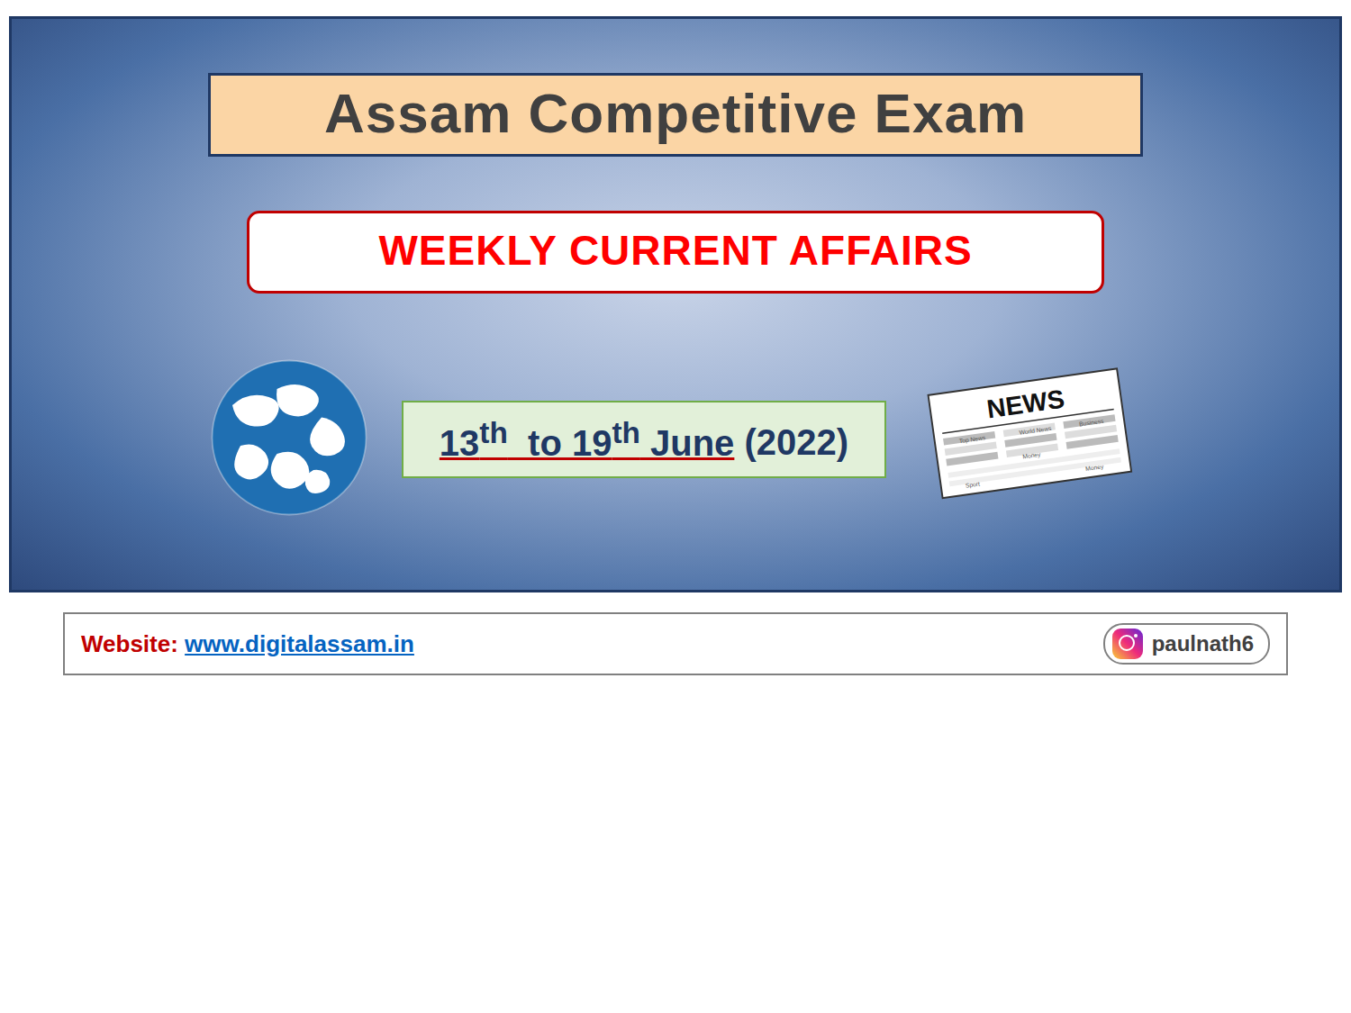Assam Competitive Exam
WEEKLY CURRENT AFFAIRS
13th to 19th June (2022)
NEWS Top News World News Business Money Sport Money
Website: www.digitalassam.in
paulnath6